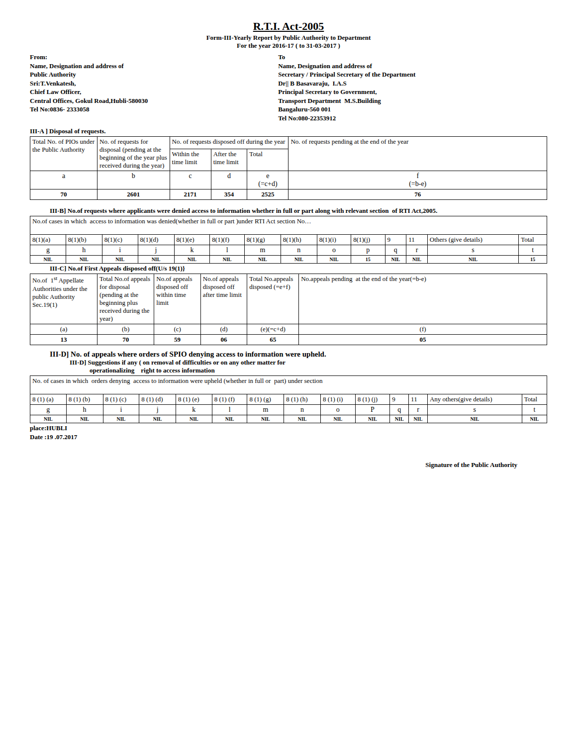R.T.I. Act-2005
Form-III-Yearly Report by Public Authority to Department
For the year 2016-17 ( to 31-03-2017 )
| From: Name, Designation and address of Public Authority Sri:T.Venkatesh, Chief Law Officer, Central Offices, Gokul Road,Hubli-580030 Tel No:0836- 2333058 | To Name, Designation and address of Secretary / Principal Secretary of the Department Dr// B Basavaraju, I.A.S Principal Secretary to Government, Transport Department M.S.Building Bangaluru-560 001 Tel No:080-22353912 |
III-A ] Disposal of requests.
| Total No. of PIOs under the Public Authority | No. of requests for disposal (pending at the beginning of the year plus received during the year) | No. of requests disposed off during the year | No. of requests pending at the end of the year |
| Within the time limit | After the time limit | Total |
| a | b | c | d | e (=c+d) | f (=b-e) |
| 70 | 2601 | 2171 | 354 | 2525 | 76 |
III-B] No.of requests where applicants were denied access to information whether in full or part along with relevant section of RTI Act,2005.
| No.of cases in which access to information was denied(whether in full or part )under RTI Act section No … |
| 8(1)(a) | 8(1)(b) | 8(1)(c) | 8(1)(d) | 8(1)(e) | 8(1)(f) | 8(1)(g) | 8(1)(h) | 8(1)(i) | 8(1)(j) | 9 | 11 | Others (give details) | Total |
| g | h | i | j | k | l | m | n | o | p | q | r | s | t |
| NIL | NIL | NIL | NIL | NIL | NIL | NIL | NIL | NIL | 15 | NIL | NIL | NIL | 15 |
III-C] No.of First Appeals disposed off(U/s 19(1)}
| No.of 1 st Appellate Authorities under the public Authority Sec.19(1) | Total No.of appeals for disposal (pending at the beginning plus received during the year) | No.of appeals disposed off within time limit | No.of appeals disposed off after time limit | Total No.appeals disposed (=e+f) | No.appeals pending at the end of the year(=b-e) |
| (a) | (b) | (c) | (d) | (e)(=c+d) | (f) |
| 13 | 70 | 59 | 06 | 65 | 05 |
III-D] No. of appeals where orders of SPIO denying access to information were upheld.
III-D] Suggestions if any ( on removal of difficulties or on any other matter for
operationalizing right to access information
| No. of cases in which orders denying access to information were upheld (whether in full or part) under section |
| 8 (1) (a) | 8 (1) (b) | 8 (1) (c) | 8 (1) (d) | 8 (1) (e) | 8 (1) (f) | 8 (1) (g) | 8 (1) (h) | 8 (1) (i) | 8 (1) (j) | 9 | 11 | Any others(give details) | Total |
| g | h | i | j | k | l | m | n | o | P | q | r | s | t |
| NIL | NIL | NIL | NIL | NIL | NIL | NIL | NIL | NIL | NIL | NIL | NIL | NIL | NIL |
place:HUBLI
Date :19 .07.2017
Signature of the Public Authority